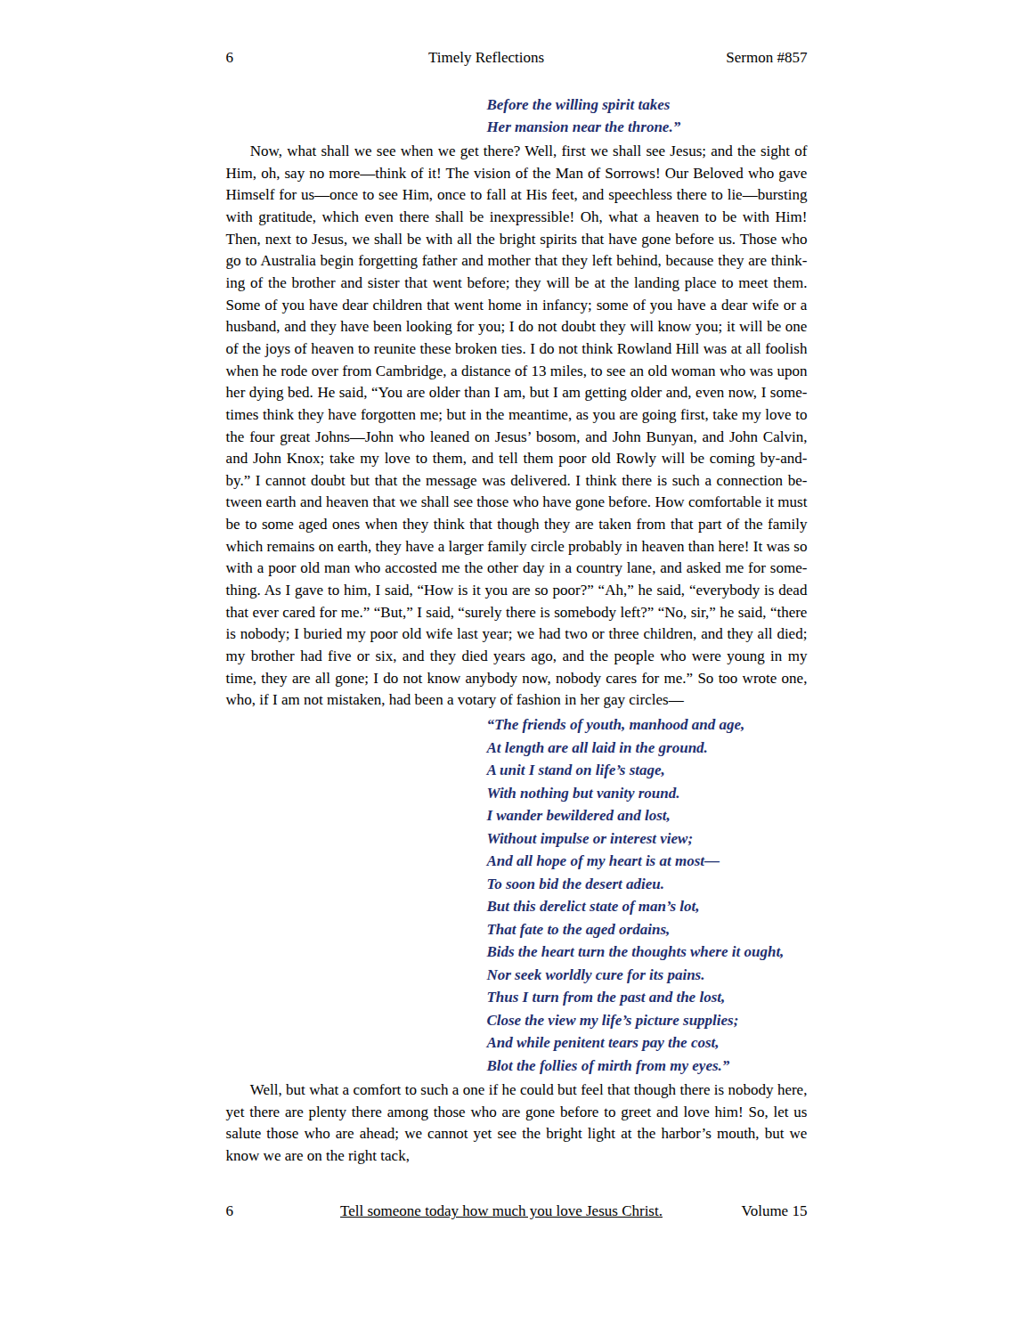6
Timely Reflections
Sermon #857
Before the willing spirit takes
Her mansion near the throne.”
Now, what shall we see when we get there? Well, first we shall see Jesus; and the sight of Him, oh, say no more—think of it! The vision of the Man of Sorrows! Our Beloved who gave Himself for us—once to see Him, once to fall at His feet, and speechless there to lie—bursting with gratitude, which even there shall be inexpressible! Oh, what a heaven to be with Him! Then, next to Jesus, we shall be with all the bright spirits that have gone before us. Those who go to Australia begin forgetting father and mother that they left behind, because they are thinking of the brother and sister that went before; they will be at the landing place to meet them. Some of you have dear children that went home in infancy; some of you have a dear wife or a husband, and they have been looking for you; I do not doubt they will know you; it will be one of the joys of heaven to reunite these broken ties. I do not think Rowland Hill was at all foolish when he rode over from Cambridge, a distance of 13 miles, to see an old woman who was upon her dying bed. He said, “You are older than I am, but I am getting older and, even now, I sometimes think they have forgotten me; but in the meantime, as you are going first, take my love to the four great Johns—John who leaned on Jesus’ bosom, and John Bunyan, and John Calvin, and John Knox; take my love to them, and tell them poor old Rowly will be coming by-and-by.” I cannot doubt but that the message was delivered. I think there is such a connection between earth and heaven that we shall see those who have gone before. How comfortable it must be to some aged ones when they think that though they are taken from that part of the family which remains on earth, they have a larger family circle probably in heaven than here! It was so with a poor old man who accosted me the other day in a country lane, and asked me for something. As I gave to him, I said, “How is it you are so poor?” “Ah,” he said, “everybody is dead that ever cared for me.” “But,” I said, “surely there is somebody left?” “No, sir,” he said, “there is nobody; I buried my poor old wife last year; we had two or three children, and they all died; my brother had five or six, and they died years ago, and the people who were young in my time, they are all gone; I do not know anybody now, nobody cares for me.” So too wrote one, who, if I am not mistaken, had been a votary of fashion in her gay circles—
“The friends of youth, manhood and age,
At length are all laid in the ground.
A unit I stand on life’s stage,
With nothing but vanity round.
I wander bewildered and lost,
Without impulse or interest view;
And all hope of my heart is at most—
To soon bid the desert adieu.
But this derelict state of man’s lot,
That fate to the aged ordains,
Bids the heart turn the thoughts where it ought,
Nor seek worldly cure for its pains.
Thus I turn from the past and the lost,
Close the view my life’s picture supplies;
And while penitent tears pay the cost,
Blot the follies of mirth from my eyes.”
Well, but what a comfort to such a one if he could but feel that though there is nobody here, yet there are plenty there among those who are gone before to greet and love him! So, let us salute those who are ahead; we cannot yet see the bright light at the harbor’s mouth, but we know we are on the right tack,
6
Tell someone today how much you love Jesus Christ.
Volume 15